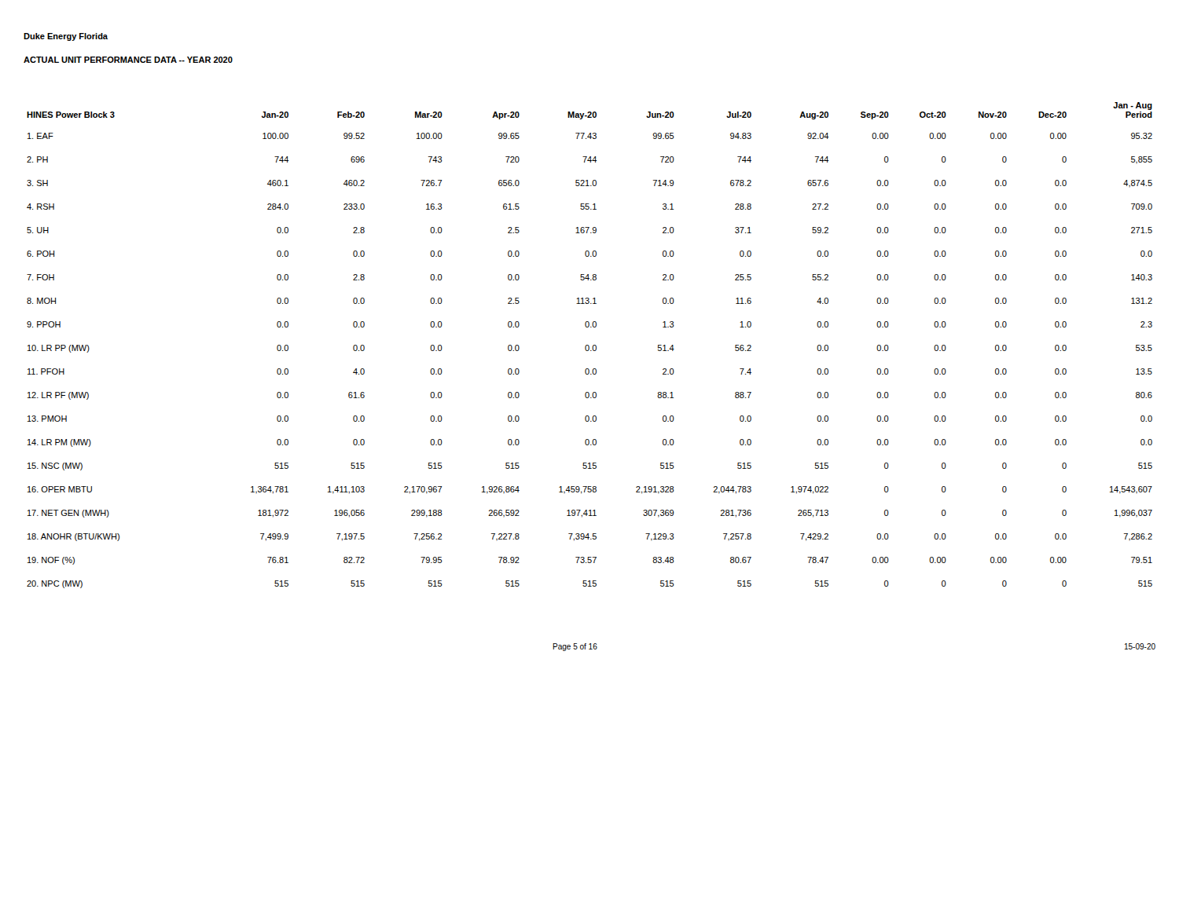Duke Energy Florida
ACTUAL UNIT PERFORMANCE DATA -- YEAR 2020
| HINES Power Block 3 | Jan-20 | Feb-20 | Mar-20 | Apr-20 | May-20 | Jun-20 | Jul-20 | Aug-20 | Sep-20 | Oct-20 | Nov-20 | Dec-20 | Jan - Aug Period |
| --- | --- | --- | --- | --- | --- | --- | --- | --- | --- | --- | --- | --- | --- |
| 1. EAF | 100.00 | 99.52 | 100.00 | 99.65 | 77.43 | 99.65 | 94.83 | 92.04 | 0.00 | 0.00 | 0.00 | 0.00 | 95.32 |
| 2. PH | 744 | 696 | 743 | 720 | 744 | 720 | 744 | 744 | 0 | 0 | 0 | 0 | 5,855 |
| 3. SH | 460.1 | 460.2 | 726.7 | 656.0 | 521.0 | 714.9 | 678.2 | 657.6 | 0.0 | 0.0 | 0.0 | 0.0 | 4,874.5 |
| 4. RSH | 284.0 | 233.0 | 16.3 | 61.5 | 55.1 | 3.1 | 28.8 | 27.2 | 0.0 | 0.0 | 0.0 | 0.0 | 709.0 |
| 5. UH | 0.0 | 2.8 | 0.0 | 2.5 | 167.9 | 2.0 | 37.1 | 59.2 | 0.0 | 0.0 | 0.0 | 0.0 | 271.5 |
| 6. POH | 0.0 | 0.0 | 0.0 | 0.0 | 0.0 | 0.0 | 0.0 | 0.0 | 0.0 | 0.0 | 0.0 | 0.0 | 0.0 |
| 7. FOH | 0.0 | 2.8 | 0.0 | 0.0 | 54.8 | 2.0 | 25.5 | 55.2 | 0.0 | 0.0 | 0.0 | 0.0 | 140.3 |
| 8. MOH | 0.0 | 0.0 | 0.0 | 2.5 | 113.1 | 0.0 | 11.6 | 4.0 | 0.0 | 0.0 | 0.0 | 0.0 | 131.2 |
| 9. PPOH | 0.0 | 0.0 | 0.0 | 0.0 | 0.0 | 1.3 | 1.0 | 0.0 | 0.0 | 0.0 | 0.0 | 0.0 | 2.3 |
| 10. LR PP (MW) | 0.0 | 0.0 | 0.0 | 0.0 | 0.0 | 51.4 | 56.2 | 0.0 | 0.0 | 0.0 | 0.0 | 0.0 | 53.5 |
| 11. PFOH | 0.0 | 4.0 | 0.0 | 0.0 | 0.0 | 2.0 | 7.4 | 0.0 | 0.0 | 0.0 | 0.0 | 0.0 | 13.5 |
| 12. LR PF (MW) | 0.0 | 61.6 | 0.0 | 0.0 | 0.0 | 88.1 | 88.7 | 0.0 | 0.0 | 0.0 | 0.0 | 0.0 | 80.6 |
| 13. PMOH | 0.0 | 0.0 | 0.0 | 0.0 | 0.0 | 0.0 | 0.0 | 0.0 | 0.0 | 0.0 | 0.0 | 0.0 | 0.0 |
| 14. LR PM (MW) | 0.0 | 0.0 | 0.0 | 0.0 | 0.0 | 0.0 | 0.0 | 0.0 | 0.0 | 0.0 | 0.0 | 0.0 | 0.0 |
| 15. NSC (MW) | 515 | 515 | 515 | 515 | 515 | 515 | 515 | 515 | 0 | 0 | 0 | 0 | 515 |
| 16. OPER MBTU | 1,364,781 | 1,411,103 | 2,170,967 | 1,926,864 | 1,459,758 | 2,191,328 | 2,044,783 | 1,974,022 | 0 | 0 | 0 | 0 | 14,543,607 |
| 17. NET GEN (MWH) | 181,972 | 196,056 | 299,188 | 266,592 | 197,411 | 307,369 | 281,736 | 265,713 | 0 | 0 | 0 | 0 | 1,996,037 |
| 18. ANOHR (BTU/KWH) | 7,499.9 | 7,197.5 | 7,256.2 | 7,227.8 | 7,394.5 | 7,129.3 | 7,257.8 | 7,429.2 | 0.0 | 0.0 | 0.0 | 0.0 | 7,286.2 |
| 19. NOF (%) | 76.81 | 82.72 | 79.95 | 78.92 | 73.57 | 83.48 | 80.67 | 78.47 | 0.00 | 0.00 | 0.00 | 0.00 | 79.51 |
| 20. NPC (MW) | 515 | 515 | 515 | 515 | 515 | 515 | 515 | 515 | 0 | 0 | 0 | 0 | 515 |
Page 5 of 16
15-09-20